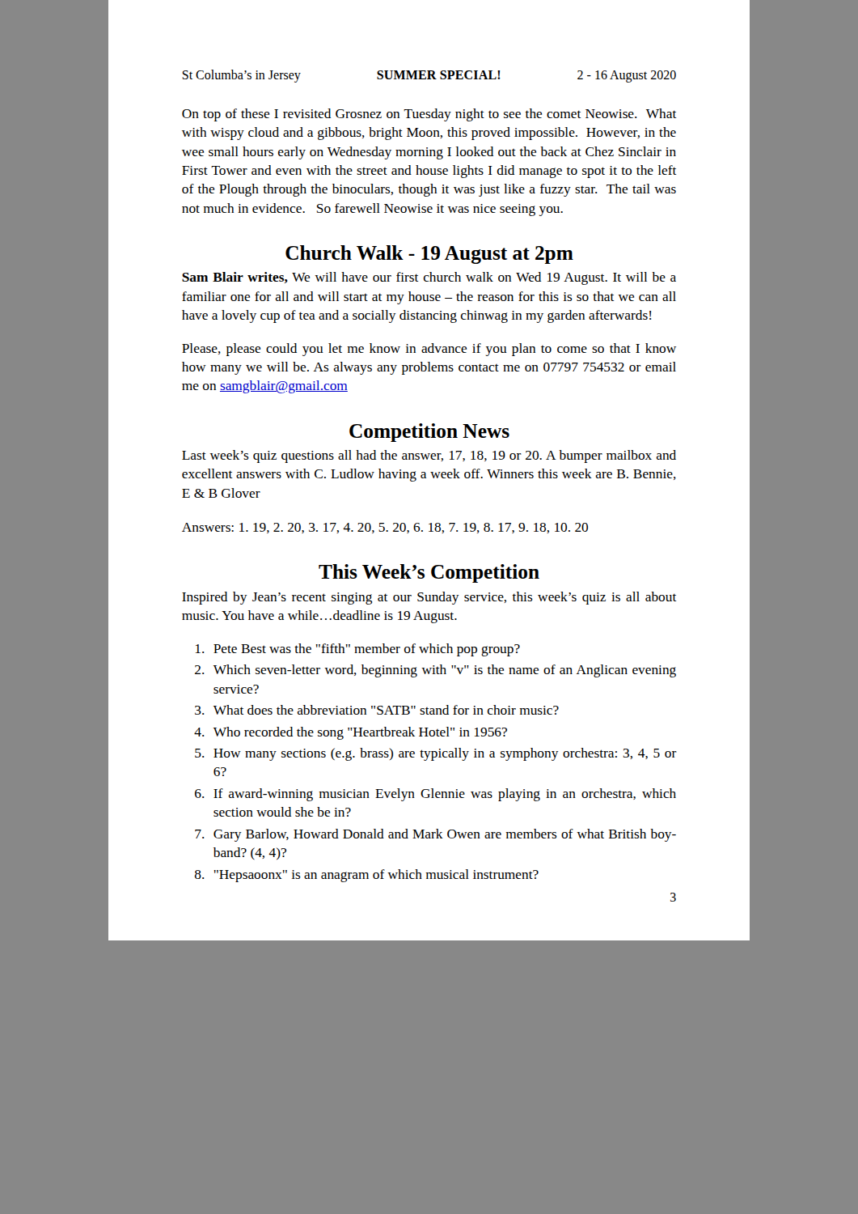St Columba’s in Jersey
SUMMER SPECIAL!
2 - 16 August 2020
On top of these I revisited Grosnez on Tuesday night to see the comet Neowise. What with wispy cloud and a gibbous, bright Moon, this proved impossible. However, in the wee small hours early on Wednesday morning I looked out the back at Chez Sinclair in First Tower and even with the street and house lights I did manage to spot it to the left of the Plough through the binoculars, though it was just like a fuzzy star. The tail was not much in evidence. So farewell Neowise it was nice seeing you.
Church Walk - 19 August at 2pm
Sam Blair writes, We will have our first church walk on Wed 19 August. It will be a familiar one for all and will start at my house – the reason for this is so that we can all have a lovely cup of tea and a socially distancing chinwag in my garden afterwards!
Please, please could you let me know in advance if you plan to come so that I know how many we will be. As always any problems contact me on 07797 754532 or email me on samgblair@gmail.com
Competition News
Last week’s quiz questions all had the answer, 17, 18, 19 or 20. A bumper mailbox and excellent answers with C. Ludlow having a week off. Winners this week are B. Bennie, E & B Glover
Answers: 1. 19, 2. 20, 3. 17, 4. 20, 5. 20, 6. 18, 7. 19, 8. 17, 9. 18, 10. 20
This Week’s Competition
Inspired by Jean’s recent singing at our Sunday service, this week’s quiz is all about music. You have a while…deadline is 19 August.
Pete Best was the "fifth" member of which pop group?
Which seven-letter word, beginning with "v" is the name of an Anglican evening service?
What does the abbreviation "SATB" stand for in choir music?
Who recorded the song "Heartbreak Hotel" in 1956?
How many sections (e.g. brass) are typically in a symphony orchestra: 3, 4, 5 or 6?
If award-winning musician Evelyn Glennie was playing in an orchestra, which section would she be in?
Gary Barlow, Howard Donald and Mark Owen are members of what British boy-band? (4, 4)?
"Hepsaoonx" is an anagram of which musical instrument?
3